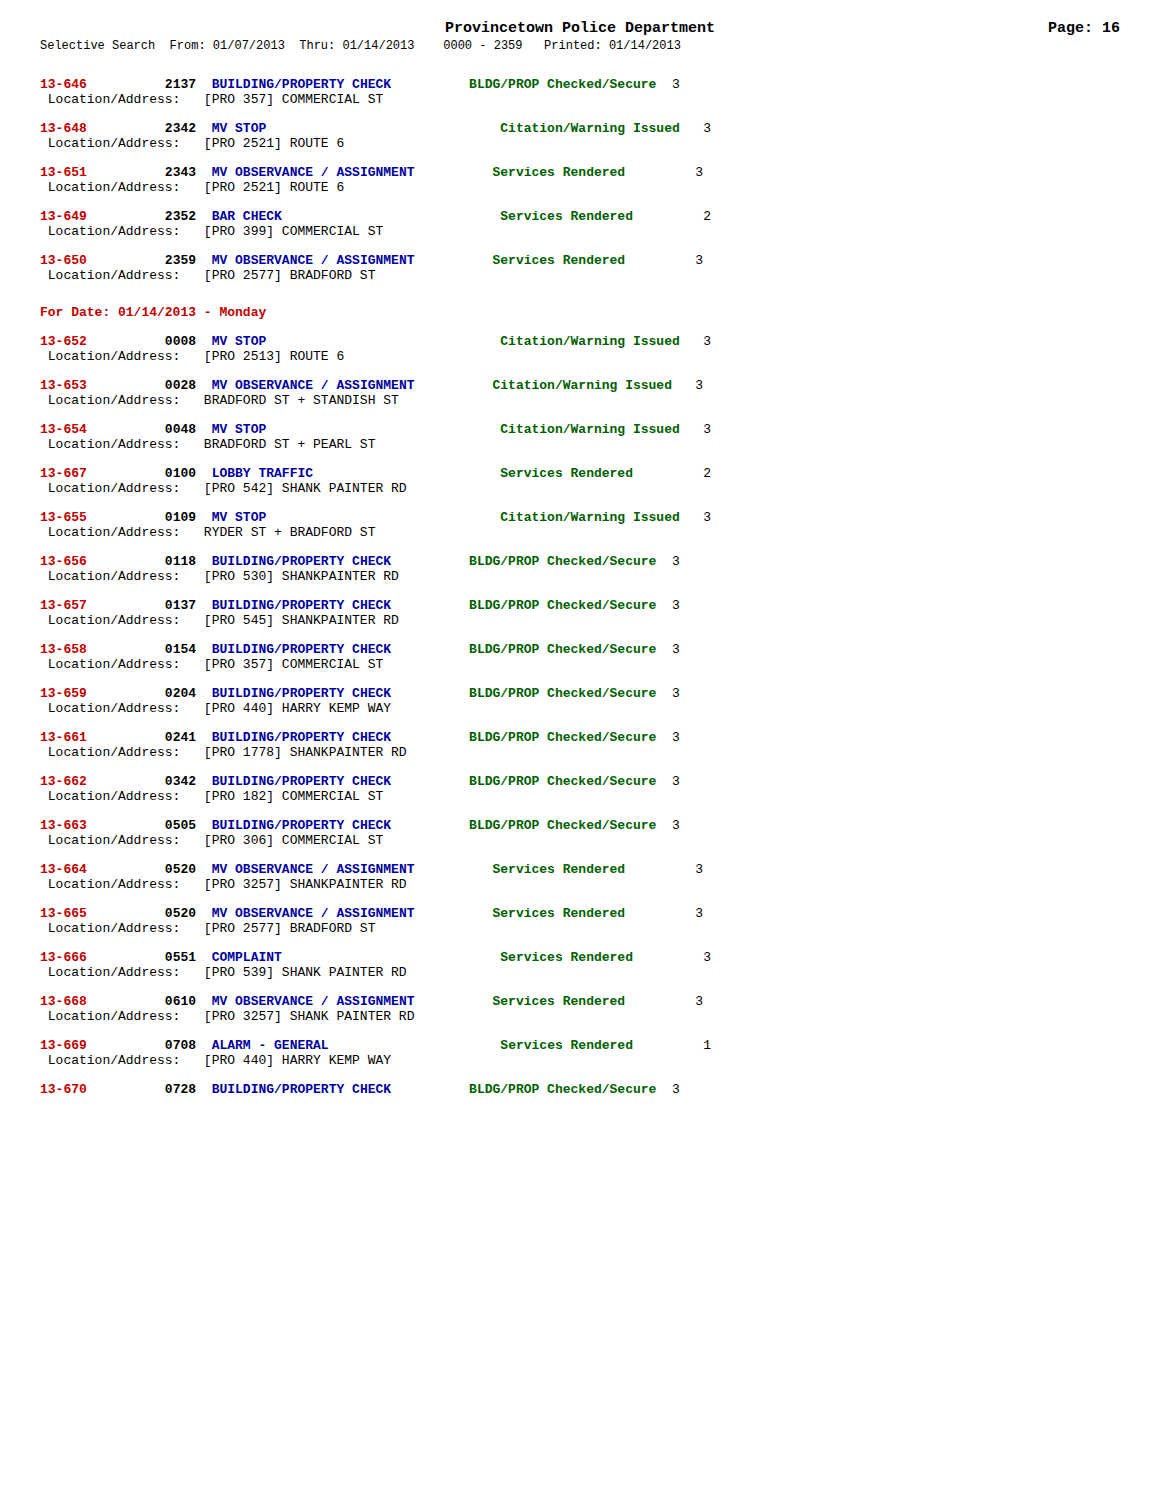Provincetown Police Department Page: 16
Selective Search From: 01/07/2013 Thru: 01/14/2013 0000 - 2359 Printed: 01/14/2013
13-646 2137 BUILDING/PROPERTY CHECK BLDG/PROP Checked/Secure 3
Location/Address: [PRO 357] COMMERCIAL ST
13-648 2342 MV STOP Citation/Warning Issued 3
Location/Address: [PRO 2521] ROUTE 6
13-651 2343 MV OBSERVANCE / ASSIGNMENT Services Rendered 3
Location/Address: [PRO 2521] ROUTE 6
13-649 2352 BAR CHECK Services Rendered 2
Location/Address: [PRO 399] COMMERCIAL ST
13-650 2359 MV OBSERVANCE / ASSIGNMENT Services Rendered 3
Location/Address: [PRO 2577] BRADFORD ST
For Date: 01/14/2013 - Monday
13-652 0008 MV STOP Citation/Warning Issued 3
Location/Address: [PRO 2513] ROUTE 6
13-653 0028 MV OBSERVANCE / ASSIGNMENT Citation/Warning Issued 3
Location/Address: BRADFORD ST + STANDISH ST
13-654 0048 MV STOP Citation/Warning Issued 3
Location/Address: BRADFORD ST + PEARL ST
13-667 0100 LOBBY TRAFFIC Services Rendered 2
Location/Address: [PRO 542] SHANK PAINTER RD
13-655 0109 MV STOP Citation/Warning Issued 3
Location/Address: RYDER ST + BRADFORD ST
13-656 0118 BUILDING/PROPERTY CHECK BLDG/PROP Checked/Secure 3
Location/Address: [PRO 530] SHANKPAINTER RD
13-657 0137 BUILDING/PROPERTY CHECK BLDG/PROP Checked/Secure 3
Location/Address: [PRO 545] SHANKPAINTER RD
13-658 0154 BUILDING/PROPERTY CHECK BLDG/PROP Checked/Secure 3
Location/Address: [PRO 357] COMMERCIAL ST
13-659 0204 BUILDING/PROPERTY CHECK BLDG/PROP Checked/Secure 3
Location/Address: [PRO 440] HARRY KEMP WAY
13-661 0241 BUILDING/PROPERTY CHECK BLDG/PROP Checked/Secure 3
Location/Address: [PRO 1778] SHANKPAINTER RD
13-662 0342 BUILDING/PROPERTY CHECK BLDG/PROP Checked/Secure 3
Location/Address: [PRO 182] COMMERCIAL ST
13-663 0505 BUILDING/PROPERTY CHECK BLDG/PROP Checked/Secure 3
Location/Address: [PRO 306] COMMERCIAL ST
13-664 0520 MV OBSERVANCE / ASSIGNMENT Services Rendered 3
Location/Address: [PRO 3257] SHANKPAINTER RD
13-665 0520 MV OBSERVANCE / ASSIGNMENT Services Rendered 3
Location/Address: [PRO 2577] BRADFORD ST
13-666 0551 COMPLAINT Services Rendered 3
Location/Address: [PRO 539] SHANK PAINTER RD
13-668 0610 MV OBSERVANCE / ASSIGNMENT Services Rendered 3
Location/Address: [PRO 3257] SHANK PAINTER RD
13-669 0708 ALARM - GENERAL Services Rendered 1
Location/Address: [PRO 440] HARRY KEMP WAY
13-670 0728 BUILDING/PROPERTY CHECK BLDG/PROP Checked/Secure 3